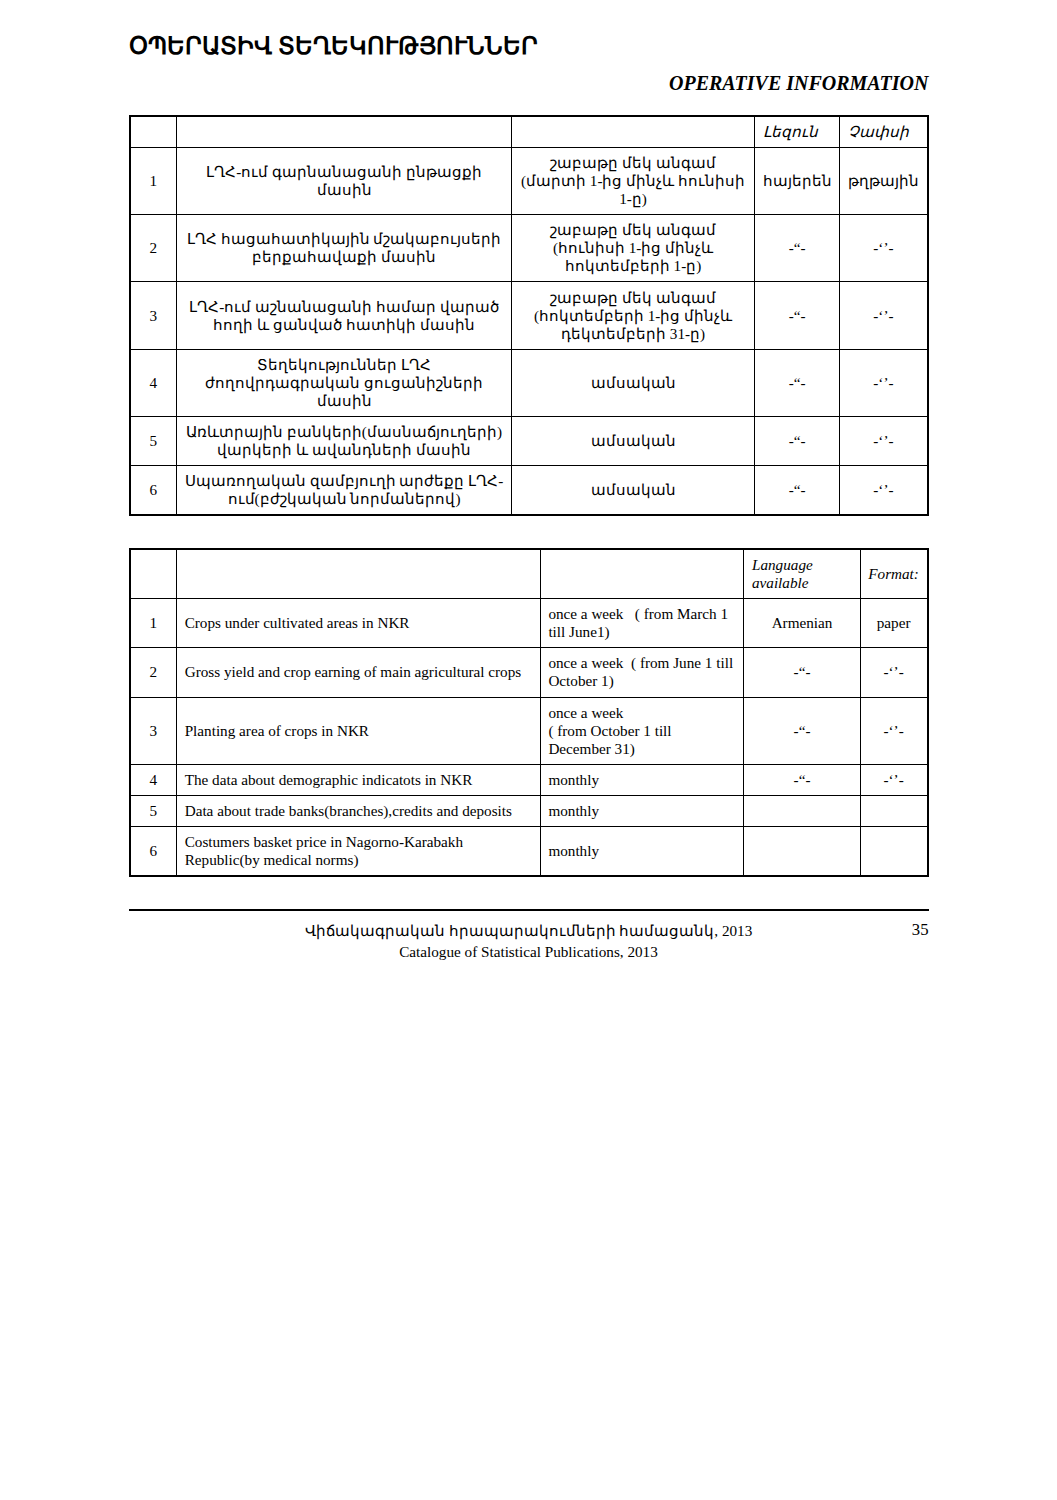ՕՊԵՐԱՏԻՎ ՏԵՂԵԿՈՒԹՅՈՒՆՆԵՐ
OPERATIVE INFORMATION
| | | | Լեզուն | Չափսի |
| --- | --- | --- | --- | --- |
| 1 | ԼՂՀ-ում գարնանացանի ընթացքի մասին | շաբաթը մեկ անգամ (մարտի 1-ից մինչև հունիսի 1-ը) | հայերեն | թղթային |
| 2 | ԼՂՀ հացահատիկային մշակաբույսերի բերքահավաքի մասին | շաբաթը մեկ անգամ (հունիսի 1-ից մինչև հոկտեմբերի 1-ը) | -“- | -‘’- |
| 3 | ԼՂՀ-ում աշնանացանի համար վարած հողի և ցանված հատիկի մասին | շաբաթը մեկ անգամ (հոկտեմբերի 1-ից մինչև դեկտեմբերի 31-ը) | -“- | -‘’- |
| 4 | Տեղեկություններ ԼՂՀ ժողովրդագրական ցուցանիշների մասին | ամսական | -“- | -‘’- |
| 5 | Առևտրային բանկերի(մասնաճյուղերի) վարկերի և ավանդների մասին | ամսական | -“- | -‘’- |
| 6 | Սպառողական զամբյուղի արժեքը ԼՂՀ-ում(բժշկական նորմաներով) | ամսական | -“- | -‘’- |
| | | | Language available | Format: |
| --- | --- | --- | --- | --- |
| 1 | Crops under cultivated areas in NKR | once a week ( from March 1 till June1) | Armenian | paper |
| 2 | Gross yield and crop earning of main agricultural crops | once a week ( from June 1 till October 1) | -“- | -‘’- |
| 3 | Planting area of crops in NKR | once a week ( from October 1 till December 31) | -“- | -‘’- |
| 4 | The data about demographic indicatots in NKR | monthly | -“- | -‘’- |
| 5 | Data about trade banks(branches),credits and deposits | monthly | | |
| 6 | Costumers basket price in Nagorno-Karabakh Republic(by medical norms) | monthly | | |
35
Վիճակագրական հրապարակումների համացանկ, 2013
Catalogue of Statistical Publications, 2013